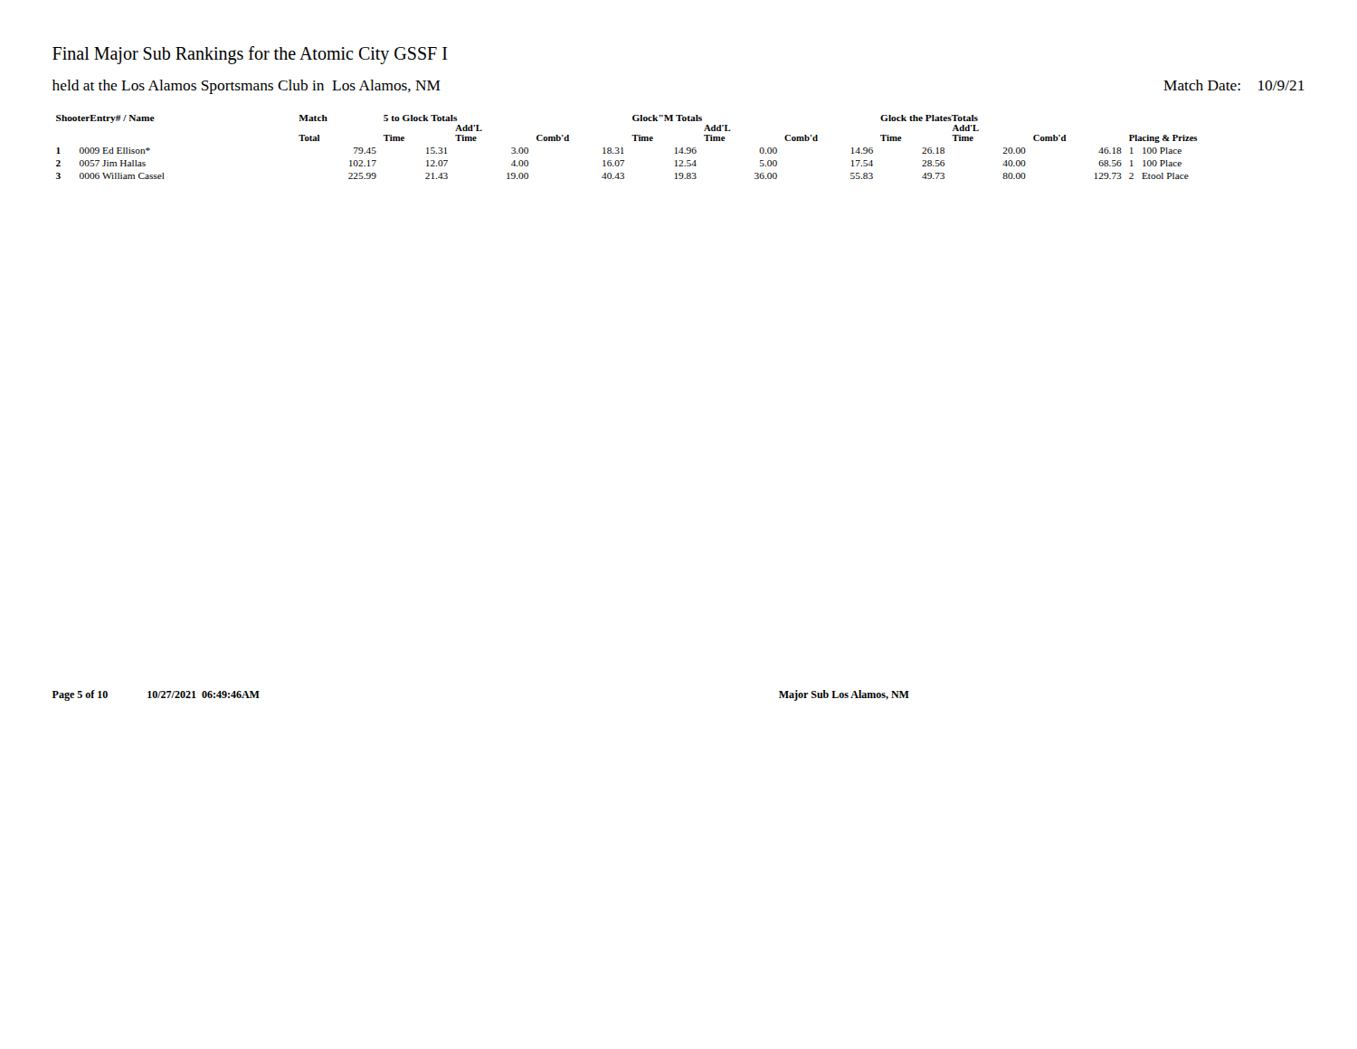Final Major Sub Rankings for the Atomic City GSSF I
held at the Los Alamos Sportsmans Club in Los Alamos, NM Match Date: 10/9/21
| ShooterEntry# / Name | Match | 5 to Glock Totals | Glock"M Totals | Glock the PlatesTotals | |
| --- | --- | --- | --- | --- | --- |
| | | Total | Time | Add'L Time | Comb'd | Time | Add'L Time | Comb'd | Time | Add'L Time | Comb'd | Placing & Prizes |
| 1 | 0009 Ed Ellison* | 79.45 | 15.31 | 3.00 | 18.31 | 14.96 | 0.00 | 14.96 | 26.18 | 20.00 | 46.18 | 1 100 Place |
| 2 | 0057 Jim Hallas | 102.17 | 12.07 | 4.00 | 16.07 | 12.54 | 5.00 | 17.54 | 28.56 | 40.00 | 68.56 | 1 100 Place |
| 3 | 0006 William Cassel | 225.99 | 21.43 | 19.00 | 40.43 | 19.83 | 36.00 | 55.83 | 49.73 | 80.00 | 129.73 | 2 Etool Place |
Page 5 of 10 10/27/2021 06:49:46AM Major Sub Los Alamos, NM